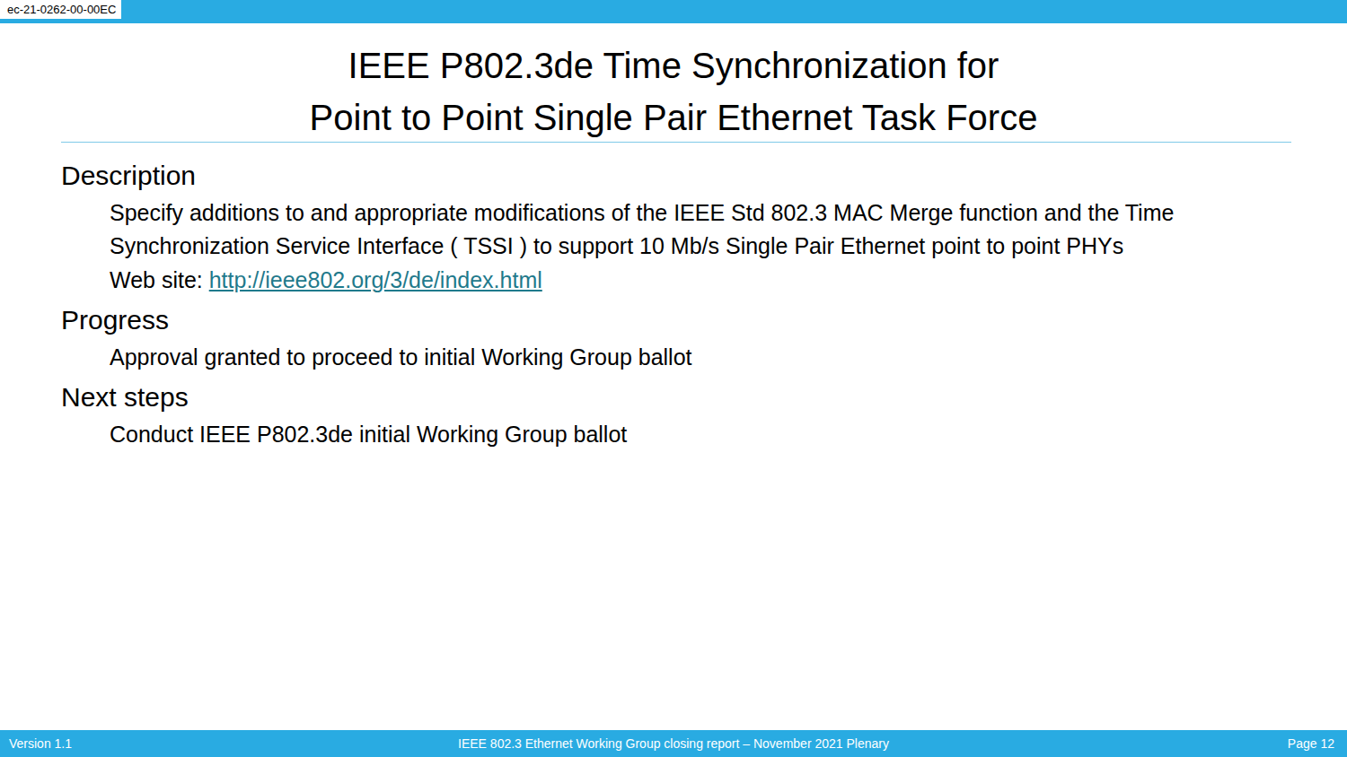ec-21-0262-00-00EC
IEEE P802.3de Time Synchronization for
Point to Point Single Pair Ethernet Task Force
Description
Specify additions to and appropriate modifications of the IEEE Std 802.3 MAC Merge function and the Time Synchronization Service Interface ( TSSI ) to support 10 Mb/s Single Pair Ethernet point to point PHYs
Web site: http://ieee802.org/3/de/index.html
Progress
Approval granted to proceed to initial Working Group ballot
Next steps
Conduct IEEE P802.3de initial Working Group ballot
Version 1.1
IEEE 802.3 Ethernet Working Group closing report – November 2021 Plenary
Page 12